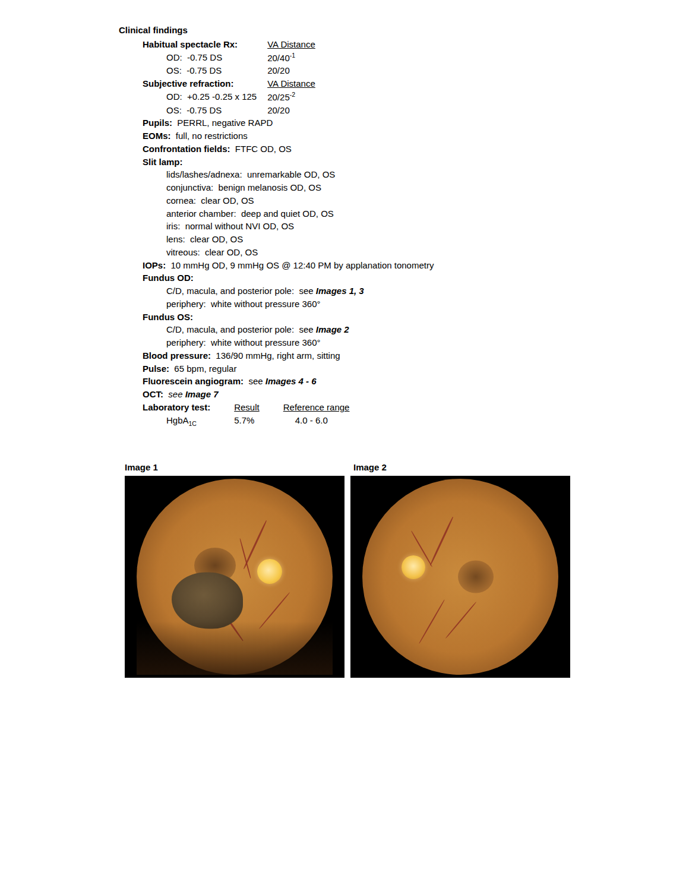Clinical findings
| Habitual spectacle Rx: | VA Distance |
| OD: -0.75 DS | 20/40 -1 |
| OS: -0.75 DS | 20/20 |
| Subjective refraction: | VA Distance |
| OD: +0.25 -0.25 x 125 | 20/25 -2 |
| OS: -0.75 DS | 20/20 |
Pupils: PERRL, negative RAPD
EOMs: full, no restrictions
Confrontation fields: FTFC OD, OS
Slit lamp:
lids/lashes/adnexa: unremarkable OD, OS
conjunctiva: benign melanosis OD, OS
cornea: clear OD, OS
anterior chamber: deep and quiet OD, OS
iris: normal without NVI OD, OS
lens: clear OD, OS
vitreous: clear OD, OS
IOPs: 10 mmHg OD, 9 mmHg OS @ 12:40 PM by applanation tonometry
Fundus OD:
C/D, macula, and posterior pole: see Images 1, 3
periphery: white without pressure 360°
Fundus OS:
C/D, macula, and posterior pole: see Image 2
periphery: white without pressure 360°
Blood pressure: 136/90 mmHg, right arm, sitting
Pulse: 65 bpm, regular
Fluorescein angiogram: see Images 4 - 6
OCT: see Image 7
| Laboratory test: | Result | Reference range |
| HgbA 1C | 5.7% | 4.0 - 6.0 |
Image 1 Image 2